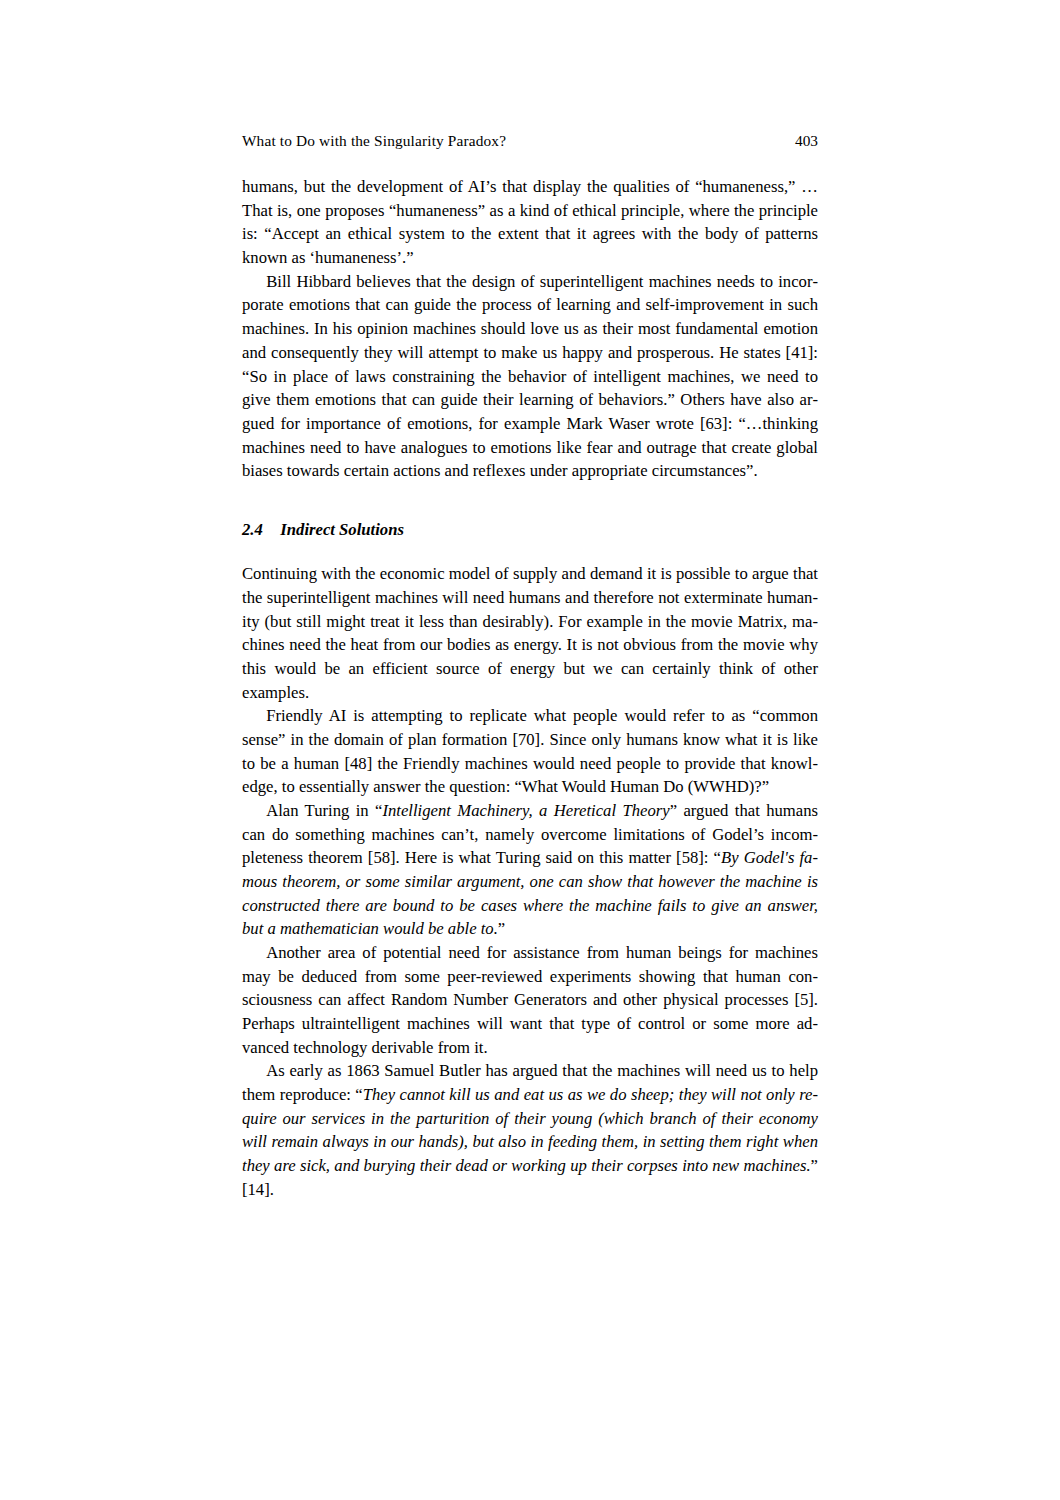What to Do with the Singularity Paradox? 403
humans, but the development of AI’s that display the qualities of “humaneness,” … That is, one proposes “humaneness” as a kind of ethical principle, where the principle is: “Accept an ethical system to the extent that it agrees with the body of patterns known as ‘humaneness’.”
Bill Hibbard believes that the design of superintelligent machines needs to incorporate emotions that can guide the process of learning and self-improvement in such machines. In his opinion machines should love us as their most fundamental emotion and consequently they will attempt to make us happy and prosperous. He states [41]: “So in place of laws constraining the behavior of intelligent machines, we need to give them emotions that can guide their learning of behaviors.” Others have also argued for importance of emotions, for example Mark Waser wrote [63]: “…thinking machines need to have analogues to emotions like fear and outrage that create global biases towards certain actions and reflexes under appropriate circumstances”.
2.4 Indirect Solutions
Continuing with the economic model of supply and demand it is possible to argue that the superintelligent machines will need humans and therefore not exterminate humanity (but still might treat it less than desirably). For example in the movie Matrix, machines need the heat from our bodies as energy. It is not obvious from the movie why this would be an efficient source of energy but we can certainly think of other examples.
Friendly AI is attempting to replicate what people would refer to as “common sense” in the domain of plan formation [70]. Since only humans know what it is like to be a human [48] the Friendly machines would need people to provide that knowledge, to essentially answer the question: “What Would Human Do (WWHD)?”
Alan Turing in “Intelligent Machinery, a Heretical Theory” argued that humans can do something machines can’t, namely overcome limitations of Godel’s incompleteness theorem [58]. Here is what Turing said on this matter [58]: “By Godel's famous theorem, or some similar argument, one can show that however the machine is constructed there are bound to be cases where the machine fails to give an answer, but a mathematician would be able to.”
Another area of potential need for assistance from human beings for machines may be deduced from some peer-reviewed experiments showing that human consciousness can affect Random Number Generators and other physical processes [5]. Perhaps ultraintelligent machines will want that type of control or some more advanced technology derivable from it.
As early as 1863 Samuel Butler has argued that the machines will need us to help them reproduce: “They cannot kill us and eat us as we do sheep; they will not only require our services in the parturition of their young (which branch of their economy will remain always in our hands), but also in feeding them, in setting them right when they are sick, and burying their dead or working up their corpses into new machines.” [14].